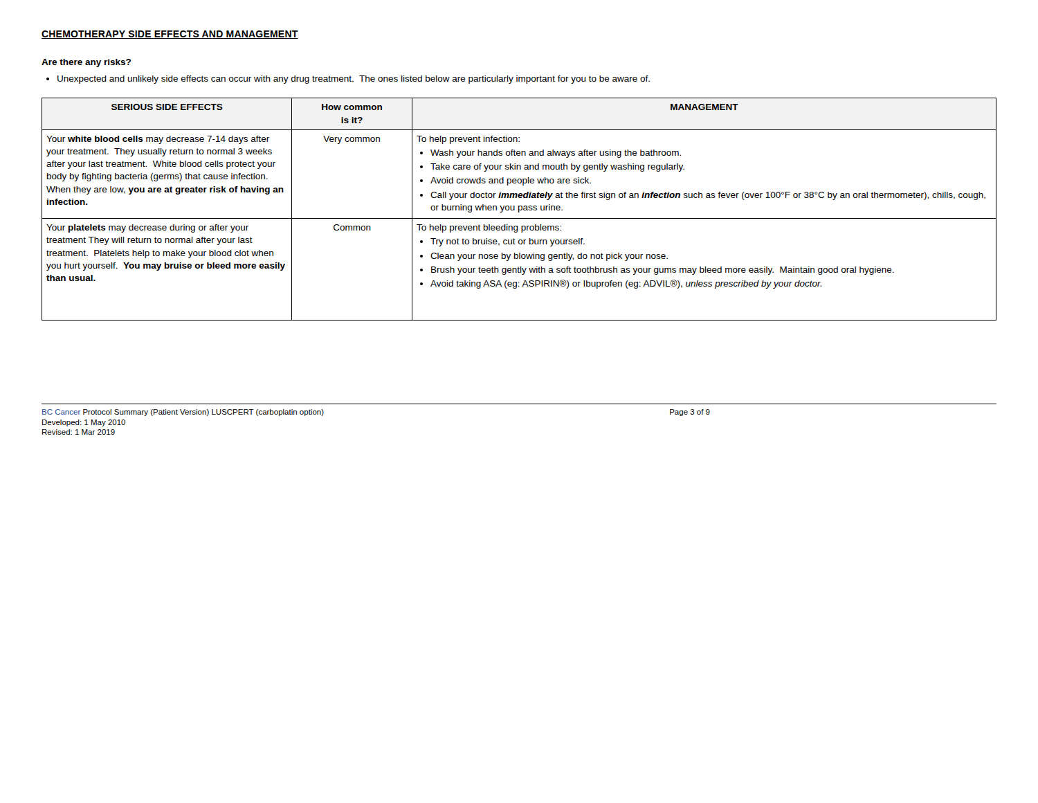CHEMOTHERAPY SIDE EFFECTS AND MANAGEMENT
Are there any risks?
Unexpected and unlikely side effects can occur with any drug treatment. The ones listed below are particularly important for you to be aware of.
| SERIOUS SIDE EFFECTS | How common is it? | MANAGEMENT |
| --- | --- | --- |
| Your white blood cells may decrease 7-14 days after your treatment. They usually return to normal 3 weeks after your last treatment. White blood cells protect your body by fighting bacteria (germs) that cause infection. When they are low, you are at greater risk of having an infection. | Very common | To help prevent infection: Wash your hands often and always after using the bathroom. Take care of your skin and mouth by gently washing regularly. Avoid crowds and people who are sick. Call your doctor immediately at the first sign of an infection such as fever (over 100°F or 38°C by an oral thermometer), chills, cough, or burning when you pass urine. |
| Your platelets may decrease during or after your treatment They will return to normal after your last treatment. Platelets help to make your blood clot when you hurt yourself. You may bruise or bleed more easily than usual. | Common | To help prevent bleeding problems: Try not to bruise, cut or burn yourself. Clean your nose by blowing gently, do not pick your nose. Brush your teeth gently with a soft toothbrush as your gums may bleed more easily. Maintain good oral hygiene. Avoid taking ASA (eg: ASPIRIN®) or Ibuprofen (eg: ADVIL®), unless prescribed by your doctor. |
BC Cancer Protocol Summary (Patient Version) LUSCPERT (carboplatin option) Page 3 of 9
Developed: 1 May 2010
Revised: 1 Mar 2019